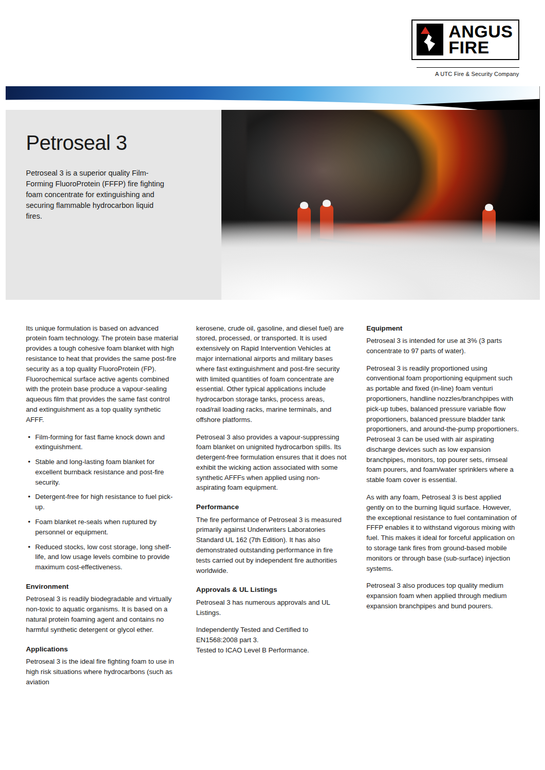ANGUS FIRE
A UTC Fire & Security Company
Petroseal 3
Petroseal 3 is a superior quality Film-Forming FluoroProtein (FFFP) fire fighting foam concentrate for extinguishing and securing flammable hydrocarbon liquid fires.
Its unique formulation is based on advanced protein foam technology. The protein base material provides a tough cohesive foam blanket with high resistance to heat that provides the same post-fire security as a top quality FluoroProtein (FP). Fluorochemical surface active agents combined with the protein base produce a vapour-sealing aqueous film that provides the same fast control and extinguishment as a top quality synthetic AFFF.
Film-forming for fast flame knock down and extinguishment.
Stable and long-lasting foam blanket for excellent burnback resistance and post-fire security.
Detergent-free for high resistance to fuel pick-up.
Foam blanket re-seals when ruptured by personnel or equipment.
Reduced stocks, low cost storage, long shelf-life, and low usage levels combine to provide maximum cost-effectiveness.
Environment
Petroseal 3 is readily biodegradable and virtually non-toxic to aquatic organisms. It is based on a natural protein foaming agent and contains no harmful synthetic detergent or glycol ether.
Applications
Petroseal 3 is the ideal fire fighting foam to use in high risk situations where hydrocarbons (such as aviation
kerosene, crude oil, gasoline, and diesel fuel) are stored, processed, or transported. It is used extensively on Rapid Intervention Vehicles at major international airports and military bases where fast extinguishment and post-fire security with limited quantities of foam concentrate are essential. Other typical applications include hydrocarbon storage tanks, process areas, road/rail loading racks, marine terminals, and offshore platforms.
Petroseal 3 also provides a vapour-suppressing foam blanket on unignited hydrocarbon spills. Its detergent-free formulation ensures that it does not exhibit the wicking action associated with some synthetic AFFFs when applied using non-aspirating foam equipment.
Performance
The fire performance of Petroseal 3 is measured primarily against Underwriters Laboratories Standard UL 162 (7th Edition). It has also demonstrated outstanding performance in fire tests carried out by independent fire authorities worldwide.
Approvals & UL Listings
Petroseal 3 has numerous approvals and UL Listings.
Independently Tested and Certified to EN1568:2008 part 3.
Tested to ICAO Level B Performance.
Equipment
Petroseal 3 is intended for use at 3% (3 parts concentrate to 97 parts of water).
Petroseal 3 is readily proportioned using conventional foam proportioning equipment such as portable and fixed (in-line) foam venturi proportioners, handline nozzles/branchpipes with pick-up tubes, balanced pressure variable flow proportioners, balanced pressure bladder tank proportioners, and around-the-pump proportioners. Petroseal 3 can be used with air aspirating discharge devices such as low expansion branchpipes, monitors, top pourer sets, rimseal foam pourers, and foam/water sprinklers where a stable foam cover is essential.
As with any foam, Petroseal 3 is best applied gently on to the burning liquid surface. However, the exceptional resistance to fuel contamination of FFFP enables it to withstand vigorous mixing with fuel. This makes it ideal for forceful application on to storage tank fires from ground-based mobile monitors or through base (sub-surface) injection systems.
Petroseal 3 also produces top quality medium expansion foam when applied through medium expansion branchpipes and bund pourers.